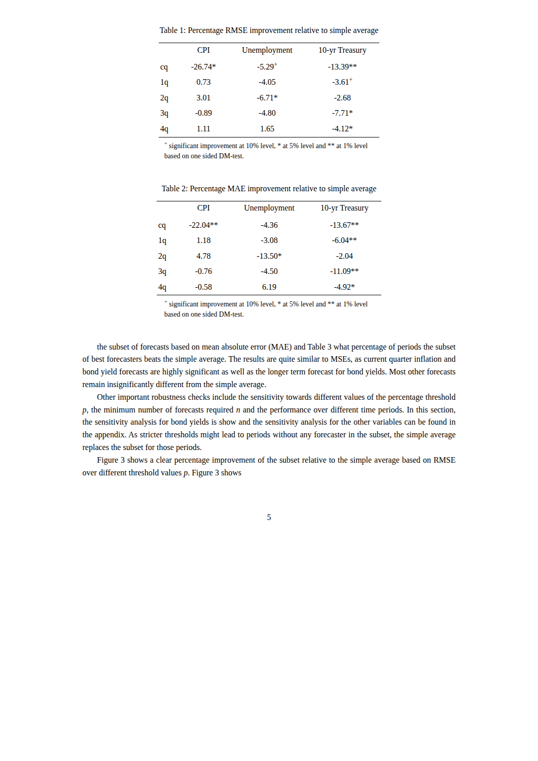Table 1: Percentage RMSE improvement relative to simple average
| | CPI | Unemployment | 10-yr Treasury |
| --- | --- | --- | --- |
| cq | -26.74* | -5.29 + | -13.39** |
| 1q | 0.73 | -4.05 | -3.61 + |
| 2q | 3.01 | -6.71* | -2.68 |
| 3q | -0.89 | -4.80 | -7.71* |
| 4q | 1.11 | 1.65 | -4.12* |
+ significant improvement at 10% level, * at 5% level and ** at 1% level based on one sided DM-test.
Table 2: Percentage MAE improvement relative to simple average
| | CPI | Unemployment | 10-yr Treasury |
| --- | --- | --- | --- |
| cq | -22.04** | -4.36 | -13.67** |
| 1q | 1.18 | -3.08 | -6.04** |
| 2q | 4.78 | -13.50* | -2.04 |
| 3q | -0.76 | -4.50 | -11.09** |
| 4q | -0.58 | 6.19 | -4.92* |
+ significant improvement at 10% level, * at 5% level and ** at 1% level based on one sided DM-test.
the subset of forecasts based on mean absolute error (MAE) and Table 3 what percentage of periods the subset of best forecasters beats the simple average. The results are quite similar to MSEs, as current quarter inflation and bond yield forecasts are highly significant as well as the longer term forecast for bond yields. Most other forecasts remain insignificantly different from the simple average.
Other important robustness checks include the sensitivity towards different values of the percentage threshold p, the minimum number of forecasts required n and the performance over different time periods. In this section, the sensitivity analysis for bond yields is show and the sensitivity analysis for the other variables can be found in the appendix. As stricter thresholds might lead to periods without any forecaster in the subset, the simple average replaces the subset for those periods.
Figure 3 shows a clear percentage improvement of the subset relative to the simple average based on RMSE over different threshold values p. Figure 3 shows
5